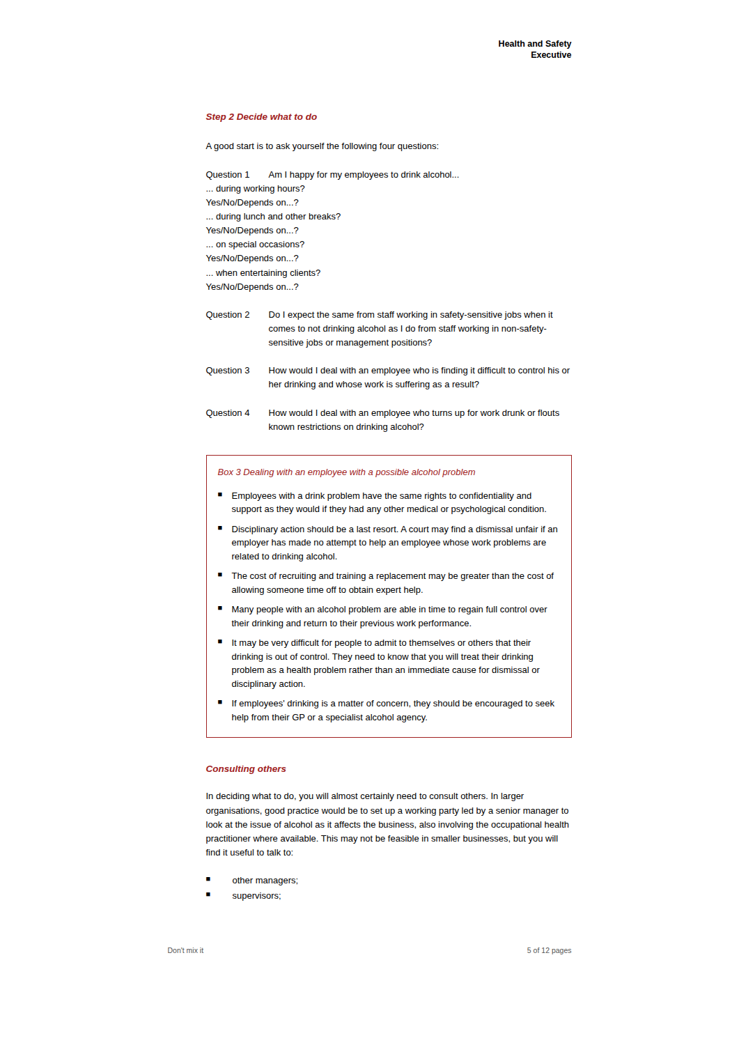Health and Safety
Executive
Step 2 Decide what to do
A good start is to ask yourself the following four questions:
| Question 1 | Am I happy for my employees to drink alcohol... |
... during working hours?
Yes/No/Depends on...?
... during lunch and other breaks?
Yes/No/Depends on...?
... on special occasions?
Yes/No/Depends on...?
... when entertaining clients?
Yes/No/Depends on...?
| Question 2 | Do I expect the same from staff working in safety-sensitive jobs when it comes to not drinking alcohol as I do from staff working in non-safety-sensitive jobs or management positions? |
| Question 3 | How would I deal with an employee who is finding it difficult to control his or her drinking and whose work is suffering as a result? |
| Question 4 | How would I deal with an employee who turns up for work drunk or flouts known restrictions on drinking alcohol? |
Box 3 Dealing with an employee with a possible alcohol problem
Employees with a drink problem have the same rights to confidentiality and support as they would if they had any other medical or psychological condition.
Disciplinary action should be a last resort. A court may find a dismissal unfair if an employer has made no attempt to help an employee whose work problems are related to drinking alcohol.
The cost of recruiting and training a replacement may be greater than the cost of allowing someone time off to obtain expert help.
Many people with an alcohol problem are able in time to regain full control over their drinking and return to their previous work performance.
It may be very difficult for people to admit to themselves or others that their drinking is out of control. They need to know that you will treat their drinking problem as a health problem rather than an immediate cause for dismissal or disciplinary action.
If employees' drinking is a matter of concern, they should be encouraged to seek help from their GP or a specialist alcohol agency.
Consulting others
In deciding what to do, you will almost certainly need to consult others. In larger organisations, good practice would be to set up a working party led by a senior manager to look at the issue of alcohol as it affects the business, also involving the occupational health practitioner where available. This may not be feasible in smaller businesses, but you will find it useful to talk to:
other managers;
supervisors;
Don't mix it
5 of 12 pages